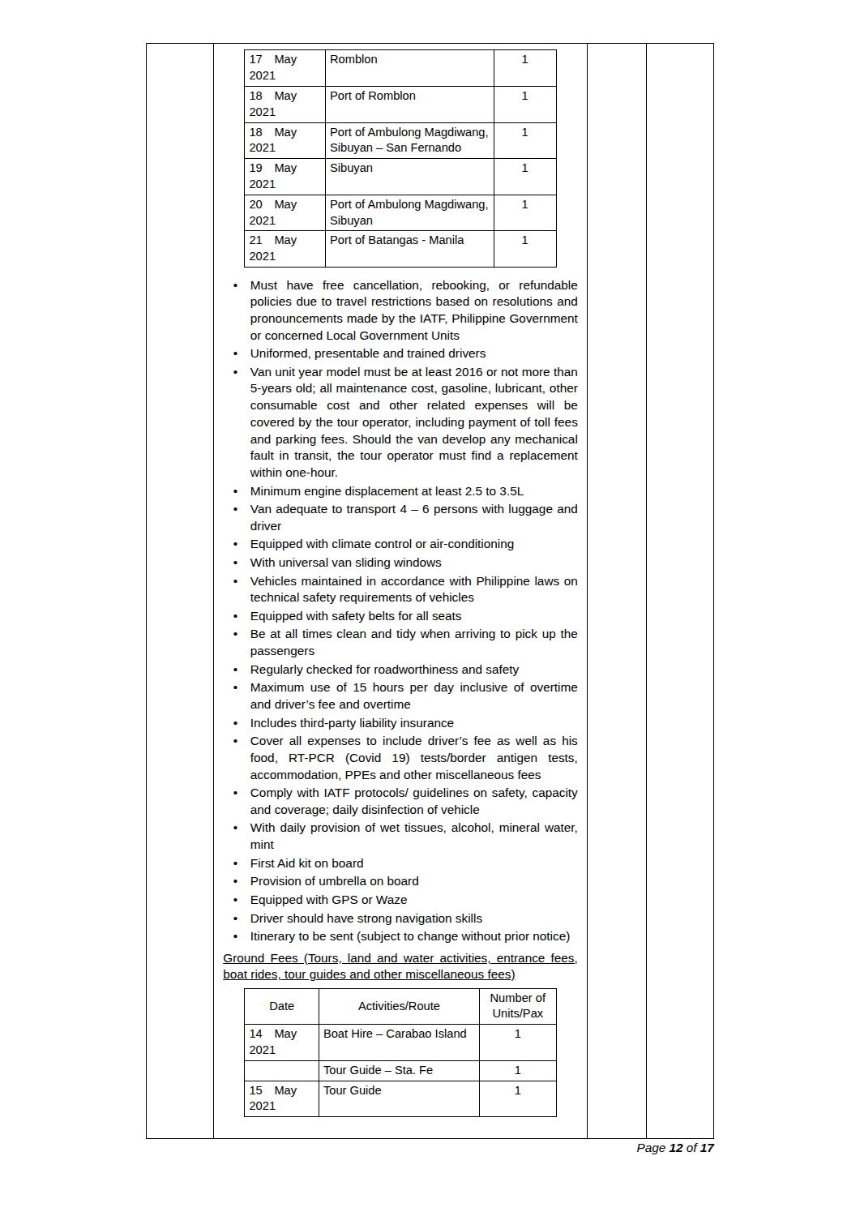| 17 May 2021 | Romblon | 1 |
| 18 May 2021 | Port of Romblon | 1 |
| 18 May 2021 | Port of Ambulong Magdiwang, Sibuyan – San Fernando | 1 |
| 19 May 2021 | Sibuyan | 1 |
| 20 May 2021 | Port of Ambulong Magdiwang, Sibuyan | 1 |
| 21 May 2021 | Port of Batangas - Manila | 1 |
Must have free cancellation, rebooking, or refundable policies due to travel restrictions based on resolutions and pronouncements made by the IATF, Philippine Government or concerned Local Government Units
Uniformed, presentable and trained drivers
Van unit year model must be at least 2016 or not more than 5-years old; all maintenance cost, gasoline, lubricant, other consumable cost and other related expenses will be covered by the tour operator, including payment of toll fees and parking fees. Should the van develop any mechanical fault in transit, the tour operator must find a replacement within one-hour.
Minimum engine displacement at least 2.5 to 3.5L
Van adequate to transport 4 – 6 persons with luggage and driver
Equipped with climate control or air-conditioning
With universal van sliding windows
Vehicles maintained in accordance with Philippine laws on technical safety requirements of vehicles
Equipped with safety belts for all seats
Be at all times clean and tidy when arriving to pick up the passengers
Regularly checked for roadworthiness and safety
Maximum use of 15 hours per day inclusive of overtime and driver’s fee and overtime
Includes third-party liability insurance
Cover all expenses to include driver’s fee as well as his food, RT-PCR (Covid 19) tests/border antigen tests, accommodation, PPEs and other miscellaneous fees
Comply with IATF protocols/ guidelines on safety, capacity and coverage; daily disinfection of vehicle
With daily provision of wet tissues, alcohol, mineral water, mint
First Aid kit on board
Provision of umbrella on board
Equipped with GPS or Waze
Driver should have strong navigation skills
Itinerary to be sent (subject to change without prior notice)
Ground Fees (Tours, land and water activities, entrance fees, boat rides, tour guides and other miscellaneous fees)
| Date | Activities/Route | Number of Units/Pax |
| --- | --- | --- |
| 14 May 2021 | Boat Hire – Carabao Island | 1 |
| | Tour Guide – Sta. Fe | 1 |
| 15 May 2021 | Tour Guide | 1 |
Page 12 of 17